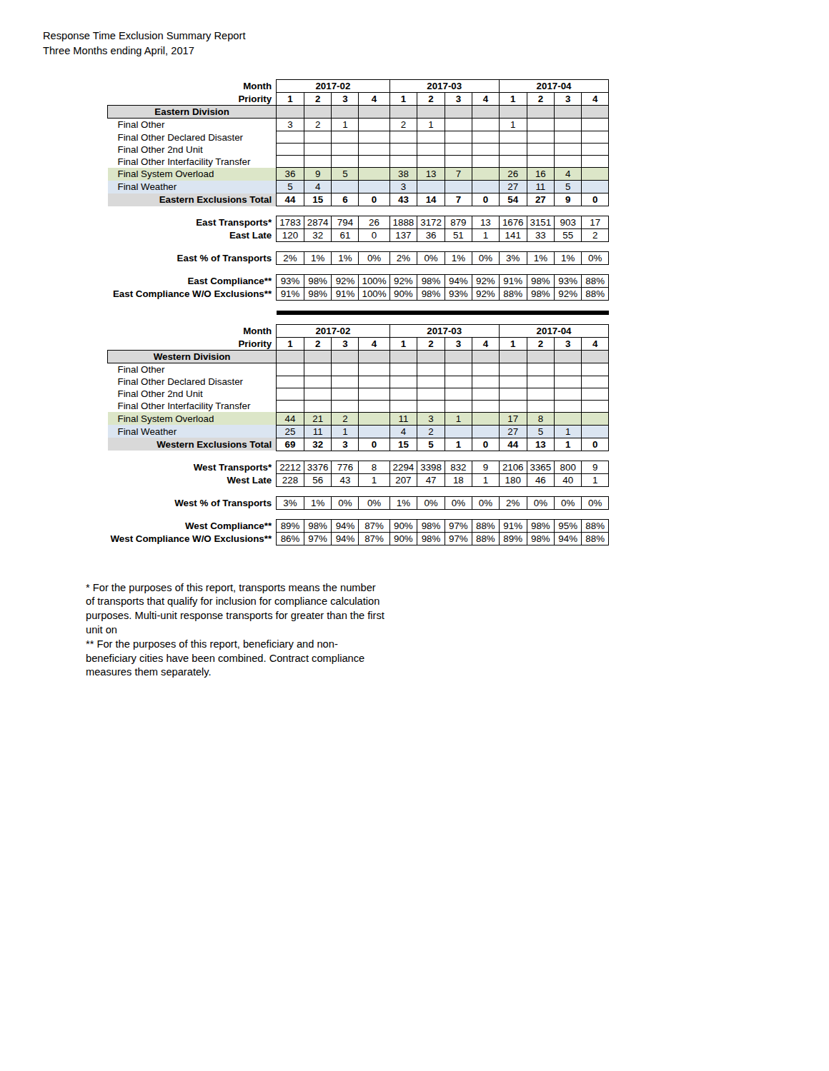Response Time Exclusion Summary Report
Three Months ending April, 2017
| Month | 2017-02 | 2017-03 | 2017-04 |
| Priority | 1 | 2 | 3 | 4 | 1 | 2 | 3 | 4 | 1 | 2 | 3 | 4 |
| Eastern Division | | | | | | | | | | | | |
| Final Other | 3 | 2 | 1 | | 2 | 1 | | | 1 | | | |
| Final Other Declared Disaster | | | | | | | | | | | | |
| Final Other 2nd Unit | | | | | | | | | | | | |
| Final Other Interfacility Transfer | | | | | | | | | | | | |
| Final System Overload | 36 | 9 | 5 | | 38 | 13 | 7 | | 26 | 16 | 4 | |
| Final Weather | 5 | 4 | | | 3 | | | | 27 | 11 | 5 | |
| Eastern Exclusions Total | 44 | 15 | 6 | 0 | 43 | 14 | 7 | 0 | 54 | 27 | 9 | 0 |
| East Transports* | 1783 | 2874 | 794 | 26 | 1888 | 3172 | 879 | 13 | 1676 | 3151 | 903 | 17 |
| East Late | 120 | 32 | 61 | 0 | 137 | 36 | 51 | 1 | 141 | 33 | 55 | 2 |
| East % of Transports | 2% | 1% | 1% | 0% | 2% | 0% | 1% | 0% | 3% | 1% | 1% | 0% |
| East Compliance** | 93% | 98% | 92% | 100% | 92% | 98% | 94% | 92% | 91% | 98% | 93% | 88% |
| East Compliance W/O Exclusions** | 91% | 98% | 91% | 100% | 90% | 98% | 93% | 92% | 88% | 98% | 92% | 88% |
| Month | 2017-02 | 2017-03 | 2017-04 |
| Priority | 1 | 2 | 3 | 4 | 1 | 2 | 3 | 4 | 1 | 2 | 3 | 4 |
| Western Division | | | | | | | | | | | | |
| Final Other | | | | | | | | | | | | |
| Final Other Declared Disaster | | | | | | | | | | | | |
| Final Other 2nd Unit | | | | | | | | | | | | |
| Final Other Interfacility Transfer | | | | | | | | | | | | |
| Final System Overload | 44 | 21 | 2 | | 11 | 3 | 1 | | 17 | 8 | | |
| Final Weather | 25 | 11 | 1 | | 4 | 2 | | | 27 | 5 | 1 | |
| Western Exclusions Total | 69 | 32 | 3 | 0 | 15 | 5 | 1 | 0 | 44 | 13 | 1 | 0 |
| West Transports* | 2212 | 3376 | 776 | 8 | 2294 | 3398 | 832 | 9 | 2106 | 3365 | 800 | 9 |
| West Late | 228 | 56 | 43 | 1 | 207 | 47 | 18 | 1 | 180 | 46 | 40 | 1 |
| West % of Transports | 3% | 1% | 0% | 0% | 1% | 0% | 0% | 0% | 2% | 0% | 0% | 0% |
| West Compliance** | 89% | 98% | 94% | 87% | 90% | 98% | 97% | 88% | 91% | 98% | 95% | 88% |
| West Compliance W/O Exclusions** | 86% | 97% | 94% | 87% | 90% | 98% | 97% | 88% | 89% | 98% | 94% | 88% |
* For the purposes of this report, transports means the number of transports that qualify for inclusion for compliance calculation purposes. Multi-unit response transports for greater than the first unit on
** For the purposes of this report, beneficiary and non-beneficiary cities have been combined. Contract compliance measures them separately.